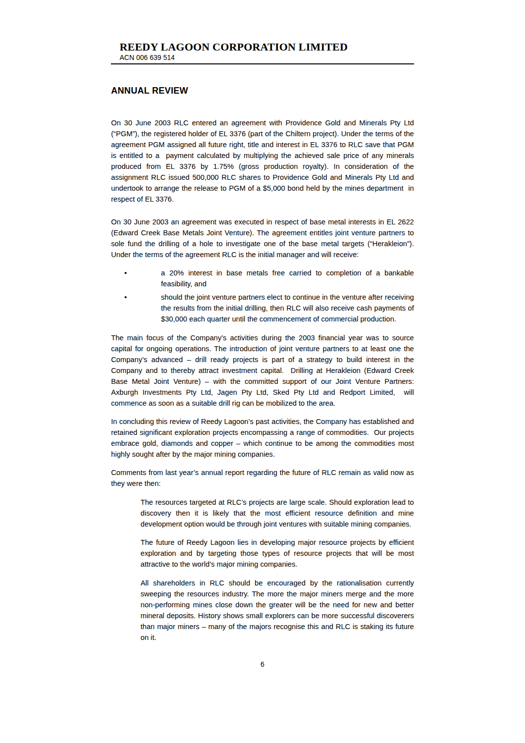REEDY LAGOON CORPORATION LIMITED
ACN 006 639 514
ANNUAL REVIEW
On 30 June 2003 RLC entered an agreement with Providence Gold and Minerals Pty Ltd (“PGM”), the registered holder of EL 3376 (part of the Chiltern project). Under the terms of the agreement PGM assigned all future right, title and interest in EL 3376 to RLC save that PGM is entitled to a payment calculated by multiplying the achieved sale price of any minerals produced from EL 3376 by 1.75% (gross production royalty). In consideration of the assignment RLC issued 500,000 RLC shares to Providence Gold and Minerals Pty Ltd and undertook to arrange the release to PGM of a $5,000 bond held by the mines department in respect of EL 3376.
On 30 June 2003 an agreement was executed in respect of base metal interests in EL 2622 (Edward Creek Base Metals Joint Venture). The agreement entitles joint venture partners to sole fund the drilling of a hole to investigate one of the base metal targets (“Herakleion”). Under the terms of the agreement RLC is the initial manager and will receive:
a 20% interest in base metals free carried to completion of a bankable feasibility, and
should the joint venture partners elect to continue in the venture after receiving the results from the initial drilling, then RLC will also receive cash payments of $30,000 each quarter until the commencement of commercial production.
The main focus of the Company’s activities during the 2003 financial year was to source capital for ongoing operations. The introduction of joint venture partners to at least one the Company’s advanced – drill ready projects is part of a strategy to build interest in the Company and to thereby attract investment capital. Drilling at Herakleion (Edward Creek Base Metal Joint Venture) – with the committed support of our Joint Venture Partners: Axburgh Investments Pty Ltd, Jagen Pty Ltd, Sked Pty Ltd and Redport Limited, will commence as soon as a suitable drill rig can be mobilized to the area.
In concluding this review of Reedy Lagoon’s past activities, the Company has established and retained significant exploration projects encompassing a range of commodities. Our projects embrace gold, diamonds and copper – which continue to be among the commodities most highly sought after by the major mining companies.
Comments from last year’s annual report regarding the future of RLC remain as valid now as they were then:
The resources targeted at RLC’s projects are large scale. Should exploration lead to discovery then it is likely that the most efficient resource definition and mine development option would be through joint ventures with suitable mining companies.
The future of Reedy Lagoon lies in developing major resource projects by efficient exploration and by targeting those types of resource projects that will be most attractive to the world’s major mining companies.
All shareholders in RLC should be encouraged by the rationalisation currently sweeping the resources industry. The more the major miners merge and the more non-performing mines close down the greater will be the need for new and better mineral deposits. History shows small explorers can be more successful discoverers than major miners – many of the majors recognise this and RLC is staking its future on it.
6